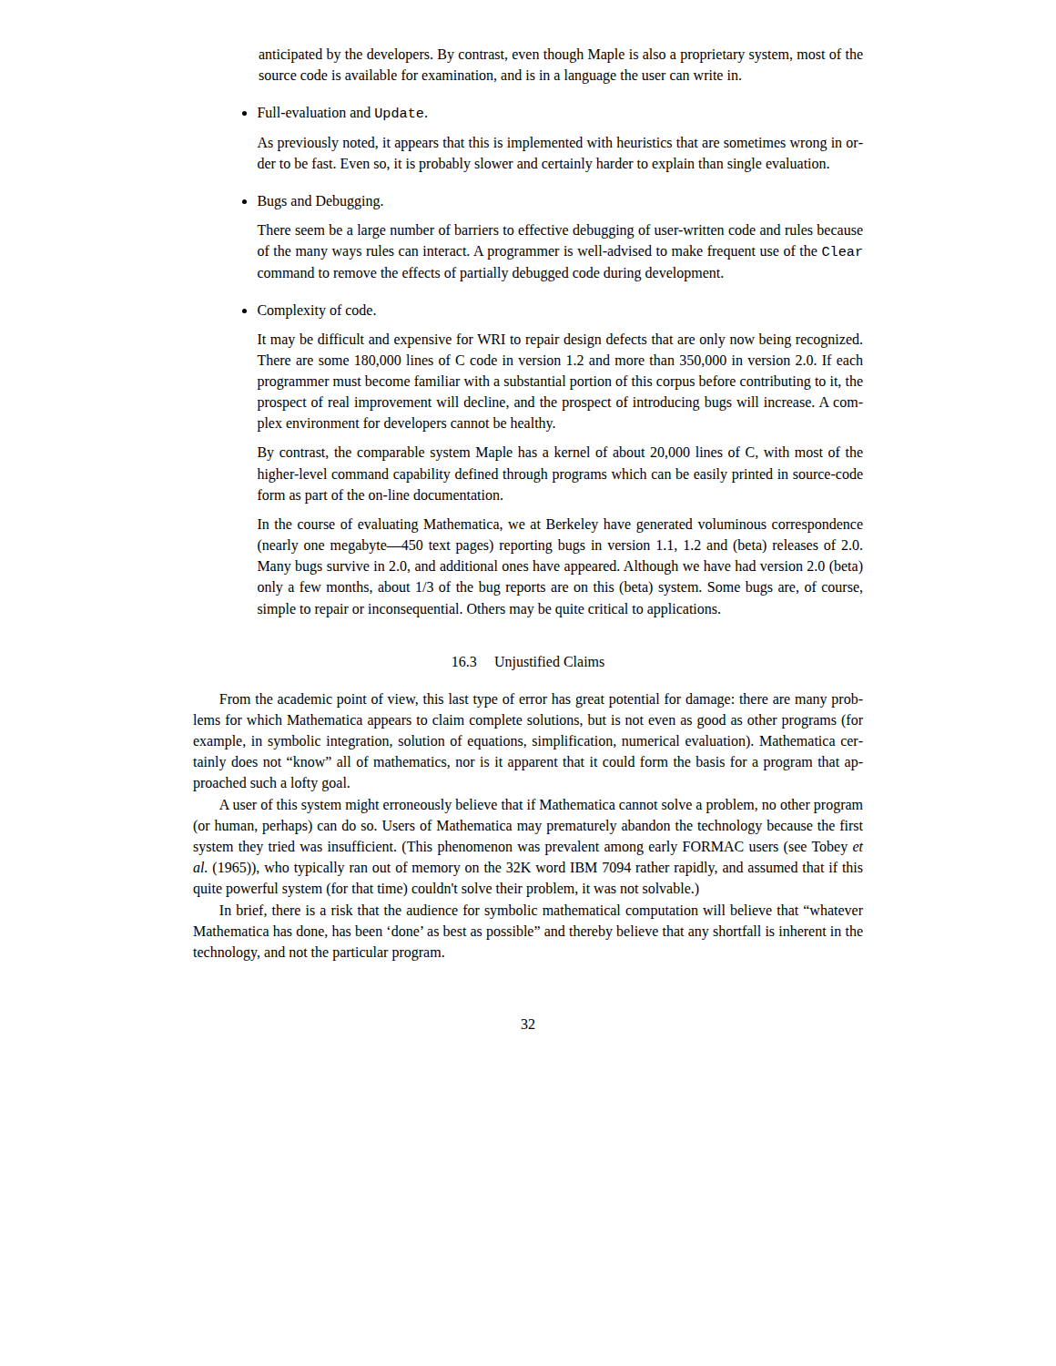anticipated by the developers. By contrast, even though Maple is also a proprietary system, most of the source code is available for examination, and is in a language the user can write in.
Full-evaluation and Update.
As previously noted, it appears that this is implemented with heuristics that are sometimes wrong in order to be fast. Even so, it is probably slower and certainly harder to explain than single evaluation.
Bugs and Debugging.
There seem be a large number of barriers to effective debugging of user-written code and rules because of the many ways rules can interact. A programmer is well-advised to make frequent use of the Clear command to remove the effects of partially debugged code during development.
Complexity of code.
It may be difficult and expensive for WRI to repair design defects that are only now being recognized. There are some 180,000 lines of C code in version 1.2 and more than 350,000 in version 2.0. If each programmer must become familiar with a substantial portion of this corpus before contributing to it, the prospect of real improvement will decline, and the prospect of introducing bugs will increase. A complex environment for developers cannot be healthy.
By contrast, the comparable system Maple has a kernel of about 20,000 lines of C, with most of the higher-level command capability defined through programs which can be easily printed in source-code form as part of the on-line documentation.
In the course of evaluating Mathematica, we at Berkeley have generated voluminous correspondence (nearly one megabyte—450 text pages) reporting bugs in version 1.1, 1.2 and (beta) releases of 2.0. Many bugs survive in 2.0, and additional ones have appeared. Although we have had version 2.0 (beta) only a few months, about 1/3 of the bug reports are on this (beta) system. Some bugs are, of course, simple to repair or inconsequential. Others may be quite critical to applications.
16.3 Unjustified Claims
From the academic point of view, this last type of error has great potential for damage: there are many problems for which Mathematica appears to claim complete solutions, but is not even as good as other programs (for example, in symbolic integration, solution of equations, simplification, numerical evaluation). Mathematica certainly does not “know” all of mathematics, nor is it apparent that it could form the basis for a program that approached such a lofty goal.
A user of this system might erroneously believe that if Mathematica cannot solve a problem, no other program (or human, perhaps) can do so. Users of Mathematica may prematurely abandon the technology because the first system they tried was insufficient. (This phenomenon was prevalent among early FORMAC users (see Tobey et al. (1965)), who typically ran out of memory on the 32K word IBM 7094 rather rapidly, and assumed that if this quite powerful system (for that time) couldn't solve their problem, it was not solvable.)
In brief, there is a risk that the audience for symbolic mathematical computation will believe that “whatever Mathematica has done, has been ‘done’ as best as possible” and thereby believe that any shortfall is inherent in the technology, and not the particular program.
32